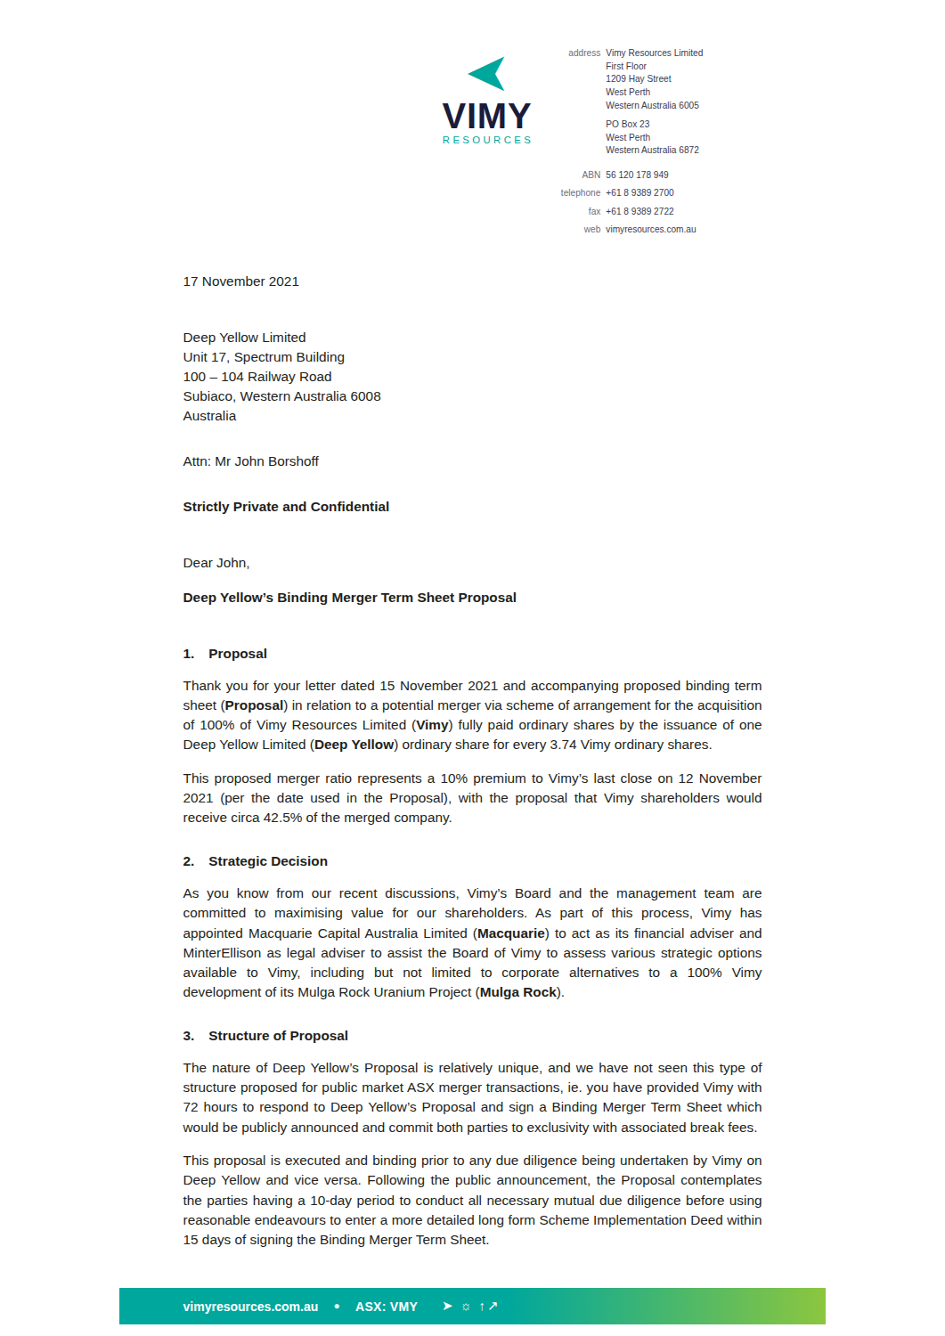➤ VIMY RESOURCES
| address | Vimy Resources Limited First Floor 1209 Hay Street West Perth Western Australia 6005 PO Box 23 West Perth Western Australia 6872 |
| ABN | 56 120 178 949 |
| telephone | +61 8 9389 2700 |
| fax | +61 8 9389 2722 |
| web | vimyresources.com.au |
17 November 2021
Deep Yellow Limited
Unit 17, Spectrum Building
100 – 104 Railway Road
Subiaco, Western Australia 6008
Australia
Attn: Mr John Borshoff
Strictly Private and Confidential
Dear John,
Deep Yellow’s Binding Merger Term Sheet Proposal
1. Proposal
Thank you for your letter dated 15 November 2021 and accompanying proposed binding term sheet (Proposal) in relation to a potential merger via scheme of arrangement for the acquisition of 100% of Vimy Resources Limited (Vimy) fully paid ordinary shares by the issuance of one Deep Yellow Limited (Deep Yellow) ordinary share for every 3.74 Vimy ordinary shares.
This proposed merger ratio represents a 10% premium to Vimy’s last close on 12 November 2021 (per the date used in the Proposal), with the proposal that Vimy shareholders would receive circa 42.5% of the merged company.
2. Strategic Decision
As you know from our recent discussions, Vimy’s Board and the management team are committed to maximising value for our shareholders. As part of this process, Vimy has appointed Macquarie Capital Australia Limited (Macquarie) to act as its financial adviser and MinterEllison as legal adviser to assist the Board of Vimy to assess various strategic options available to Vimy, including but not limited to corporate alternatives to a 100% Vimy development of its Mulga Rock Uranium Project (Mulga Rock).
3. Structure of Proposal
The nature of Deep Yellow’s Proposal is relatively unique, and we have not seen this type of structure proposed for public market ASX merger transactions, ie. you have provided Vimy with 72 hours to respond to Deep Yellow’s Proposal and sign a Binding Merger Term Sheet which would be publicly announced and commit both parties to exclusivity with associated break fees.
This proposal is executed and binding prior to any due diligence being undertaken by Vimy on Deep Yellow and vice versa. Following the public announcement, the Proposal contemplates the parties having a 10-day period to conduct all necessary mutual due diligence before using reasonable endeavours to enter a more detailed long form Scheme Implementation Deed within 15 days of signing the Binding Merger Term Sheet.
vimyresources.com.au ● ASX: VMY ➤ ☼ ↑↗